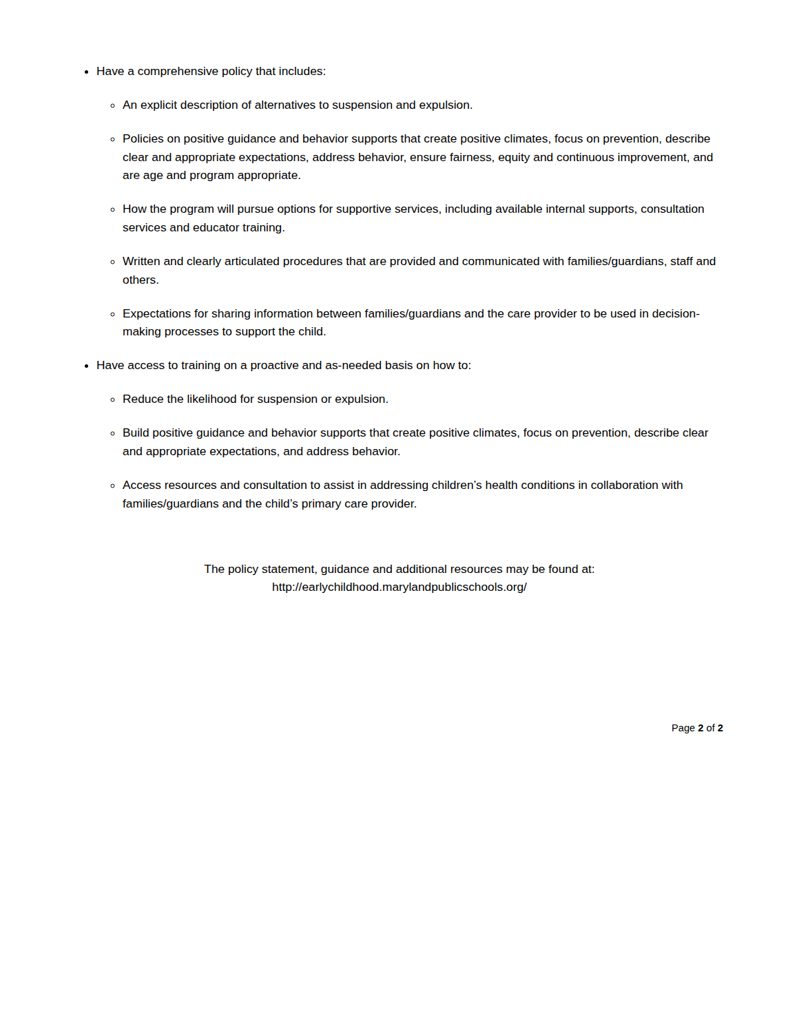Have a comprehensive policy that includes:
An explicit description of alternatives to suspension and expulsion.
Policies on positive guidance and behavior supports that create positive climates, focus on prevention, describe clear and appropriate expectations, address behavior, ensure fairness, equity and continuous improvement, and are age and program appropriate.
How the program will pursue options for supportive services, including available internal supports, consultation services and educator training.
Written and clearly articulated procedures that are provided and communicated with families/guardians, staff and others.
Expectations for sharing information between families/guardians and the care provider to be used in decision-making processes to support the child.
Have access to training on a proactive and as-needed basis on how to:
Reduce the likelihood for suspension or expulsion.
Build positive guidance and behavior supports that create positive climates, focus on prevention, describe clear and appropriate expectations, and address behavior.
Access resources and consultation to assist in addressing children’s health conditions in collaboration with families/guardians and the child’s primary care provider.
The policy statement, guidance and additional resources may be found at:
http://earlychildhood.marylandpublicschools.org/
Page 2 of 2